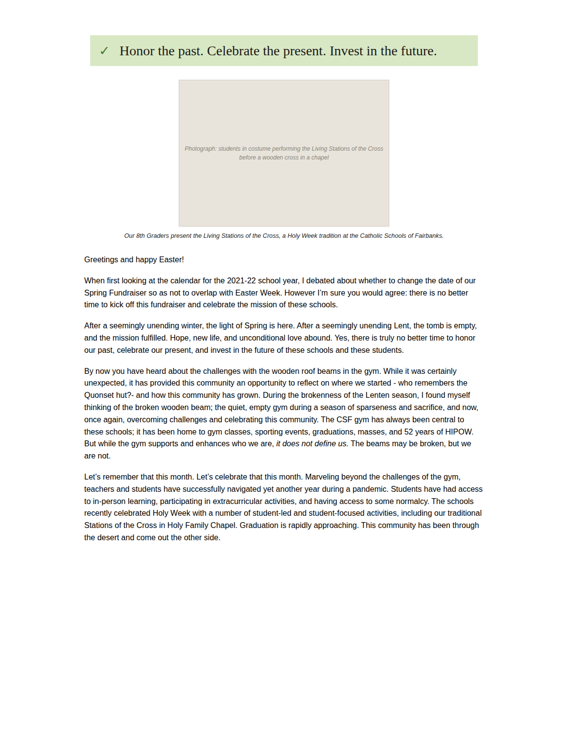✓
Honor the past. Celebrate the present. Invest in the future.
Photograph: students in costume performing the Living Stations of the Cross before a wooden cross in a chapel
Our 8th Graders present the Living Stations of the Cross, a Holy Week tradition at the Catholic Schools of Fairbanks.
Greetings and happy Easter!
When first looking at the calendar for the 2021-22 school year, I debated about whether to change the date of our Spring Fundraiser so as not to overlap with Easter Week. However I’m sure you would agree: there is no better time to kick off this fundraiser and celebrate the mission of these schools.
After a seemingly unending winter, the light of Spring is here. After a seemingly unending Lent, the tomb is empty, and the mission fulfilled. Hope, new life, and unconditional love abound. Yes, there is truly no better time to honor our past, celebrate our present, and invest in the future of these schools and these students.
By now you have heard about the challenges with the wooden roof beams in the gym. While it was certainly unexpected, it has provided this community an opportunity to reflect on where we started - who remembers the Quonset hut?- and how this community has grown. During the brokenness of the Lenten season, I found myself thinking of the broken wooden beam; the quiet, empty gym during a season of sparseness and sacrifice, and now, once again, overcoming challenges and celebrating this community. The CSF gym has always been central to these schools; it has been home to gym classes, sporting events, graduations, masses, and 52 years of HIPOW. But while the gym supports and enhances who we are, it does not define us. The beams may be broken, but we are not.
Let’s remember that this month. Let’s celebrate that this month. Marveling beyond the challenges of the gym, teachers and students have successfully navigated yet another year during a pandemic. Students have had access to in-person learning, participating in extracurricular activities, and having access to some normalcy. The schools recently celebrated Holy Week with a number of student-led and student-focused activities, including our traditional Stations of the Cross in Holy Family Chapel. Graduation is rapidly approaching. This community has been through the desert and come out the other side.